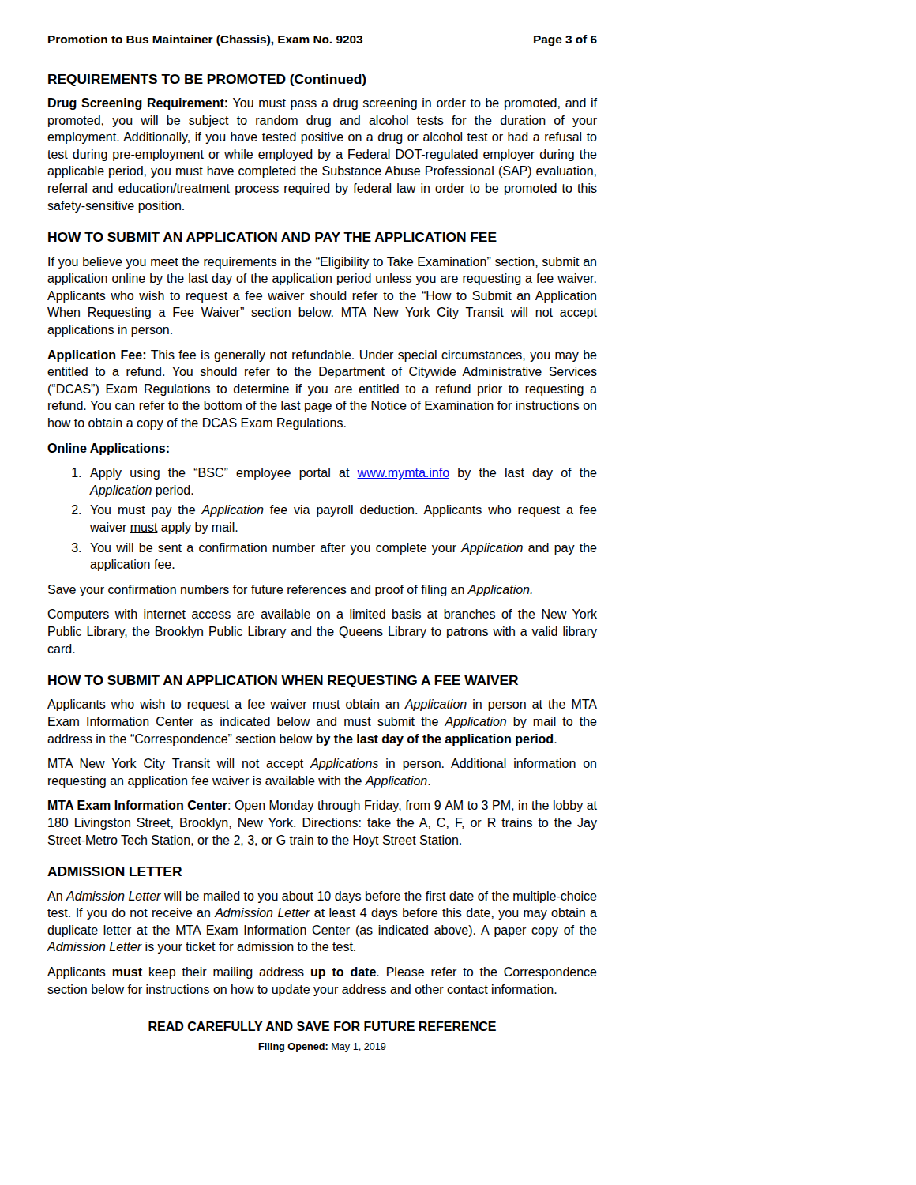Promotion to Bus Maintainer (Chassis), Exam No. 9203 Page 3 of 6
REQUIREMENTS TO BE PROMOTED (Continued)
Drug Screening Requirement: You must pass a drug screening in order to be promoted, and if promoted, you will be subject to random drug and alcohol tests for the duration of your employment. Additionally, if you have tested positive on a drug or alcohol test or had a refusal to test during pre-employment or while employed by a Federal DOT-regulated employer during the applicable period, you must have completed the Substance Abuse Professional (SAP) evaluation, referral and education/treatment process required by federal law in order to be promoted to this safety-sensitive position.
HOW TO SUBMIT AN APPLICATION AND PAY THE APPLICATION FEE
If you believe you meet the requirements in the “Eligibility to Take Examination” section, submit an application online by the last day of the application period unless you are requesting a fee waiver. Applicants who wish to request a fee waiver should refer to the “How to Submit an Application When Requesting a Fee Waiver” section below. MTA New York City Transit will not accept applications in person.
Application Fee: This fee is generally not refundable. Under special circumstances, you may be entitled to a refund. You should refer to the Department of Citywide Administrative Services (“DCAS”) Exam Regulations to determine if you are entitled to a refund prior to requesting a refund. You can refer to the bottom of the last page of the Notice of Examination for instructions on how to obtain a copy of the DCAS Exam Regulations.
Online Applications:
Apply using the “BSC” employee portal at www.mymta.info by the last day of the Application period.
You must pay the Application fee via payroll deduction. Applicants who request a fee waiver must apply by mail.
You will be sent a confirmation number after you complete your Application and pay the application fee.
Save your confirmation numbers for future references and proof of filing an Application.
Computers with internet access are available on a limited basis at branches of the New York Public Library, the Brooklyn Public Library and the Queens Library to patrons with a valid library card.
HOW TO SUBMIT AN APPLICATION WHEN REQUESTING A FEE WAIVER
Applicants who wish to request a fee waiver must obtain an Application in person at the MTA Exam Information Center as indicated below and must submit the Application by mail to the address in the “Correspondence” section below by the last day of the application period.
MTA New York City Transit will not accept Applications in person. Additional information on requesting an application fee waiver is available with the Application.
MTA Exam Information Center: Open Monday through Friday, from 9 AM to 3 PM, in the lobby at 180 Livingston Street, Brooklyn, New York. Directions: take the A, C, F, or R trains to the Jay Street-Metro Tech Station, or the 2, 3, or G train to the Hoyt Street Station.
ADMISSION LETTER
An Admission Letter will be mailed to you about 10 days before the first date of the multiple-choice test. If you do not receive an Admission Letter at least 4 days before this date, you may obtain a duplicate letter at the MTA Exam Information Center (as indicated above). A paper copy of the Admission Letter is your ticket for admission to the test.
Applicants must keep their mailing address up to date. Please refer to the Correspondence section below for instructions on how to update your address and other contact information.
READ CAREFULLY AND SAVE FOR FUTURE REFERENCE
Filing Opened: May 1, 2019